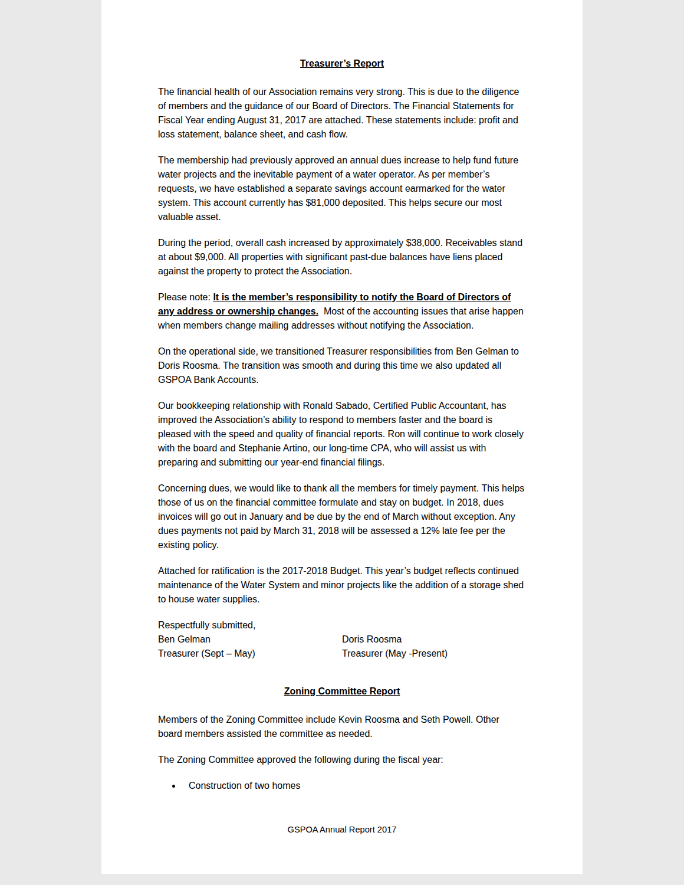Treasurer’s Report
The financial health of our Association remains very strong. This is due to the diligence of members and the guidance of our Board of Directors. The Financial Statements for Fiscal Year ending August 31, 2017 are attached. These statements include: profit and loss statement, balance sheet, and cash flow.
The membership had previously approved an annual dues increase to help fund future water projects and the inevitable payment of a water operator. As per member’s requests, we have established a separate savings account earmarked for the water system. This account currently has $81,000 deposited. This helps secure our most valuable asset.
During the period, overall cash increased by approximately $38,000. Receivables stand at about $9,000. All properties with significant past-due balances have liens placed against the property to protect the Association.
Please note: It is the member’s responsibility to notify the Board of Directors of any address or ownership changes. Most of the accounting issues that arise happen when members change mailing addresses without notifying the Association.
On the operational side, we transitioned Treasurer responsibilities from Ben Gelman to Doris Roosma. The transition was smooth and during this time we also updated all GSPOA Bank Accounts.
Our bookkeeping relationship with Ronald Sabado, Certified Public Accountant, has improved the Association’s ability to respond to members faster and the board is pleased with the speed and quality of financial reports. Ron will continue to work closely with the board and Stephanie Artino, our long-time CPA, who will assist us with preparing and submitting our year-end financial filings.
Concerning dues, we would like to thank all the members for timely payment. This helps those of us on the financial committee formulate and stay on budget. In 2018, dues invoices will go out in January and be due by the end of March without exception. Any dues payments not paid by March 31, 2018 will be assessed a 12% late fee per the existing policy.
Attached for ratification is the 2017-2018 Budget. This year’s budget reflects continued maintenance of the Water System and minor projects like the addition of a storage shed to house water supplies.
| Respectfully submitted, | |
| Ben Gelman | Doris Roosma |
| Treasurer (Sept – May) | Treasurer (May -Present) |
Zoning Committee Report
Members of the Zoning Committee include Kevin Roosma and Seth Powell. Other board members assisted the committee as needed.
The Zoning Committee approved the following during the fiscal year:
Construction of two homes
GSPOA Annual Report 2017